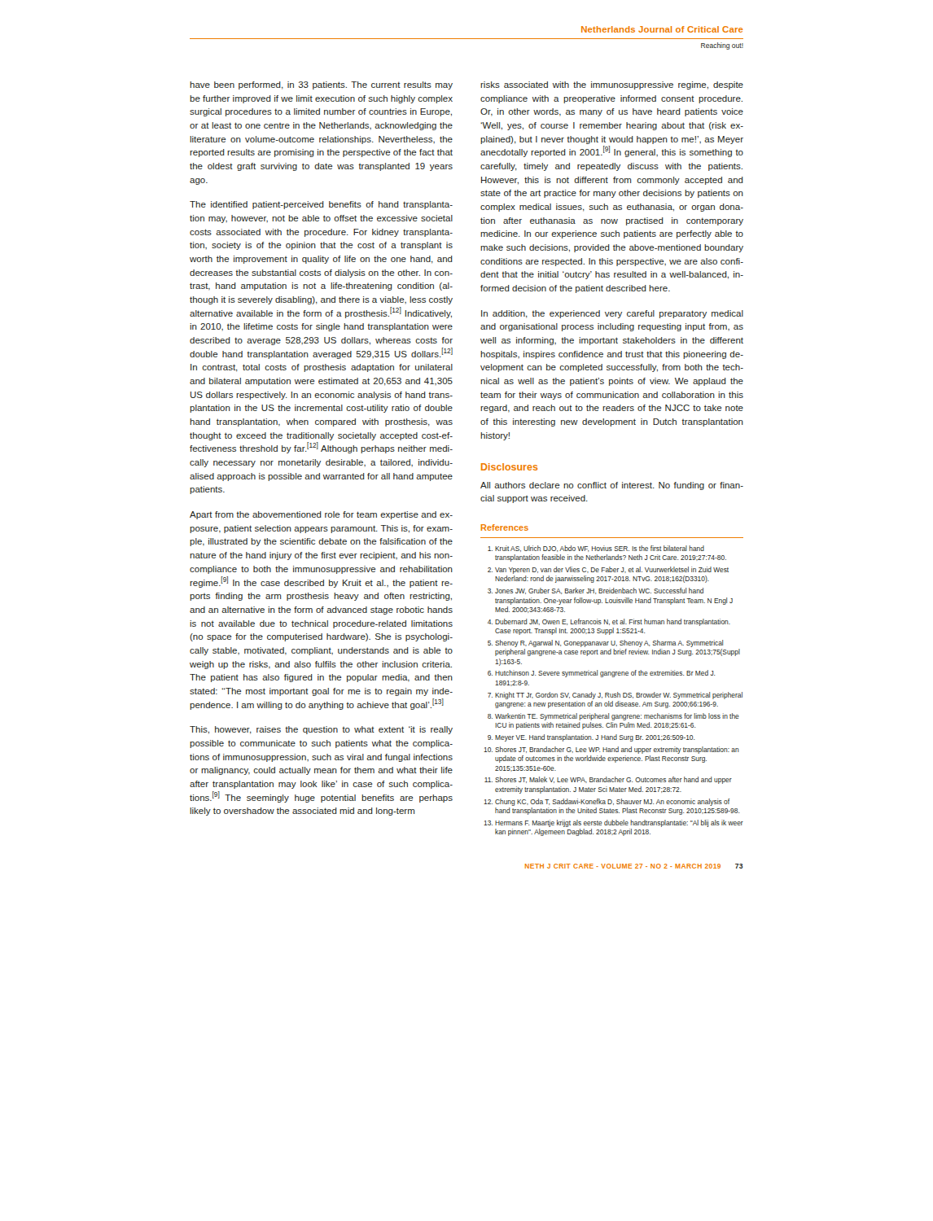Netherlands Journal of Critical Care
Reaching out!
have been performed, in 33 patients. The current results may be further improved if we limit execution of such highly complex surgical procedures to a limited number of countries in Europe, or at least to one centre in the Netherlands, acknowledging the literature on volume-outcome relationships. Nevertheless, the reported results are promising in the perspective of the fact that the oldest graft surviving to date was transplanted 19 years ago.
The identified patient-perceived benefits of hand transplantation may, however, not be able to offset the excessive societal costs associated with the procedure. For kidney transplantation, society is of the opinion that the cost of a transplant is worth the improvement in quality of life on the one hand, and decreases the substantial costs of dialysis on the other. In contrast, hand amputation is not a life-threatening condition (although it is severely disabling), and there is a viable, less costly alternative available in the form of a prosthesis.[12] Indicatively, in 2010, the lifetime costs for single hand transplantation were described to average 528,293 US dollars, whereas costs for double hand transplantation averaged 529,315 US dollars.[12] In contrast, total costs of prosthesis adaptation for unilateral and bilateral amputation were estimated at 20,653 and 41,305 US dollars respectively. In an economic analysis of hand transplantation in the US the incremental cost-utility ratio of double hand transplantation, when compared with prosthesis, was thought to exceed the traditionally societally accepted cost-effectiveness threshold by far.[12] Although perhaps neither medically necessary nor monetarily desirable, a tailored, individualised approach is possible and warranted for all hand amputee patients.
Apart from the abovementioned role for team expertise and exposure, patient selection appears paramount. This is, for example, illustrated by the scientific debate on the falsification of the nature of the hand injury of the first ever recipient, and his non-compliance to both the immunosuppressive and rehabilitation regime.[9] In the case described by Kruit et al., the patient reports finding the arm prosthesis heavy and often restricting, and an alternative in the form of advanced stage robotic hands is not available due to technical procedure-related limitations (no space for the computerised hardware). She is psychologically stable, motivated, compliant, understands and is able to weigh up the risks, and also fulfils the other inclusion criteria. The patient has also figured in the popular media, and then stated: ‘‘The most important goal for me is to regain my independence. I am willing to do anything to achieve that goal’.[13]
This, however, raises the question to what extent ‘it is really possible to communicate to such patients what the complications of immunosuppression, such as viral and fungal infections or malignancy, could actually mean for them and what their life after transplantation may look like’ in case of such complications.[9] The seemingly huge potential benefits are perhaps likely to overshadow the associated mid and long-term
risks associated with the immunosuppressive regime, despite compliance with a preoperative informed consent procedure. Or, in other words, as many of us have heard patients voice ‘Well, yes, of course I remember hearing about that (risk explained), but I never thought it would happen to me!’, as Meyer anecdotally reported in 2001.[9] In general, this is something to carefully, timely and repeatedly discuss with the patients. However, this is not different from commonly accepted and state of the art practice for many other decisions by patients on complex medical issues, such as euthanasia, or organ donation after euthanasia as now practised in contemporary medicine. In our experience such patients are perfectly able to make such decisions, provided the above-mentioned boundary conditions are respected. In this perspective, we are also confident that the initial ‘outcry’ has resulted in a well-balanced, informed decision of the patient described here.
In addition, the experienced very careful preparatory medical and organisational process including requesting input from, as well as informing, the important stakeholders in the different hospitals, inspires confidence and trust that this pioneering development can be completed successfully, from both the technical as well as the patient’s points of view. We applaud the team for their ways of communication and collaboration in this regard, and reach out to the readers of the NJCC to take note of this interesting new development in Dutch transplantation history!
Disclosures
All authors declare no conflict of interest. No funding or financial support was received.
References
Kruit AS, Ulrich DJO, Abdo WF, Hovius SER. Is the first bilateral hand transplantation feasible in the Netherlands? Neth J Crit Care. 2019;27:74-80.
Van Yperen D, van der Vlies C, De Faber J, et al. Vuurwerkletsel in Zuid West Nederland: rond de jaarwisseling 2017-2018. NTvG. 2018;162(D3310).
Jones JW, Gruber SA, Barker JH, Breidenbach WC. Successful hand transplantation. One-year follow-up. Louisville Hand Transplant Team. N Engl J Med. 2000;343:468-73.
Dubernard JM, Owen E, Lefrancois N, et al. First human hand transplantation. Case report. Transpl Int. 2000;13 Suppl 1:S521-4.
Shenoy R, Agarwal N, Goneppanavar U, Shenoy A, Sharma A. Symmetrical peripheral gangrene-a case report and brief review. Indian J Surg. 2013;75(Suppl 1):163-5.
Hutchinson J. Severe symmetrical gangrene of the extremities. Br Med J. 1891;2:8-9.
Knight TT Jr, Gordon SV, Canady J, Rush DS, Browder W. Symmetrical peripheral gangrene: a new presentation of an old disease. Am Surg. 2000;66:196-9.
Warkentin TE. Symmetrical peripheral gangrene: mechanisms for limb loss in the ICU in patients with retained pulses. Clin Pulm Med. 2018;25:61-6.
Meyer VE. Hand transplantation. J Hand Surg Br. 2001;26:509-10.
Shores JT, Brandacher G, Lee WP. Hand and upper extremity transplantation: an update of outcomes in the worldwide experience. Plast Reconstr Surg. 2015;135:351e-60e.
Shores JT, Malek V, Lee WPA, Brandacher G. Outcomes after hand and upper extremity transplantation. J Mater Sci Mater Med. 2017;28:72.
Chung KC, Oda T, Saddawi-Konefka D, Shauver MJ. An economic analysis of hand transplantation in the United States. Plast Reconstr Surg. 2010;125:589-98.
Hermans F. Maartje krijgt als eerste dubbele handtransplantatie: "Al blij als ik weer kan pinnen". Algemeen Dagblad. 2018;2 April 2018.
NETH J CRIT CARE - VOLUME 27 - NO 2 - MARCH 2019 73